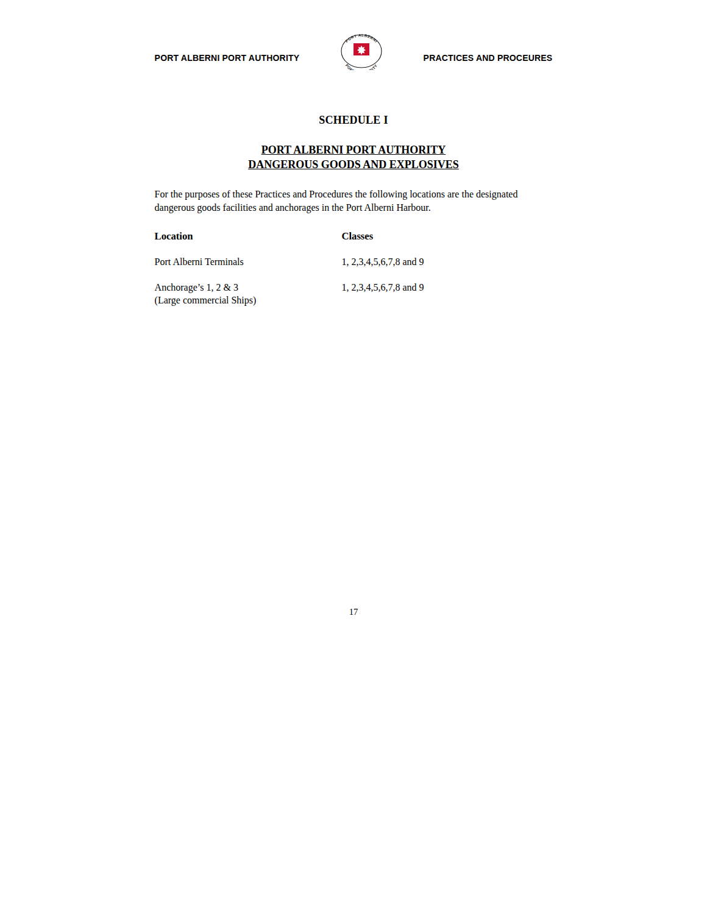PORT ALBERNI PORT AUTHORITY
PORT ALBERNI PORT AUTHORITY
PRACTICES AND PROCEURES
SCHEDULE I
PORT ALBERNI PORT AUTHORITY DANGEROUS GOODS AND EXPLOSIVES
For the purposes of these Practices and Procedures the following locations are the designated dangerous goods facilities and anchorages in the Port Alberni Harbour.
| Location | Classes |
| --- | --- |
| Port Alberni Terminals | 1, 2,3,4,5,6,7,8 and 9 |
| Anchorage’s 1, 2 & 3 (Large commercial Ships) | 1, 2,3,4,5,6,7,8 and 9 |
17